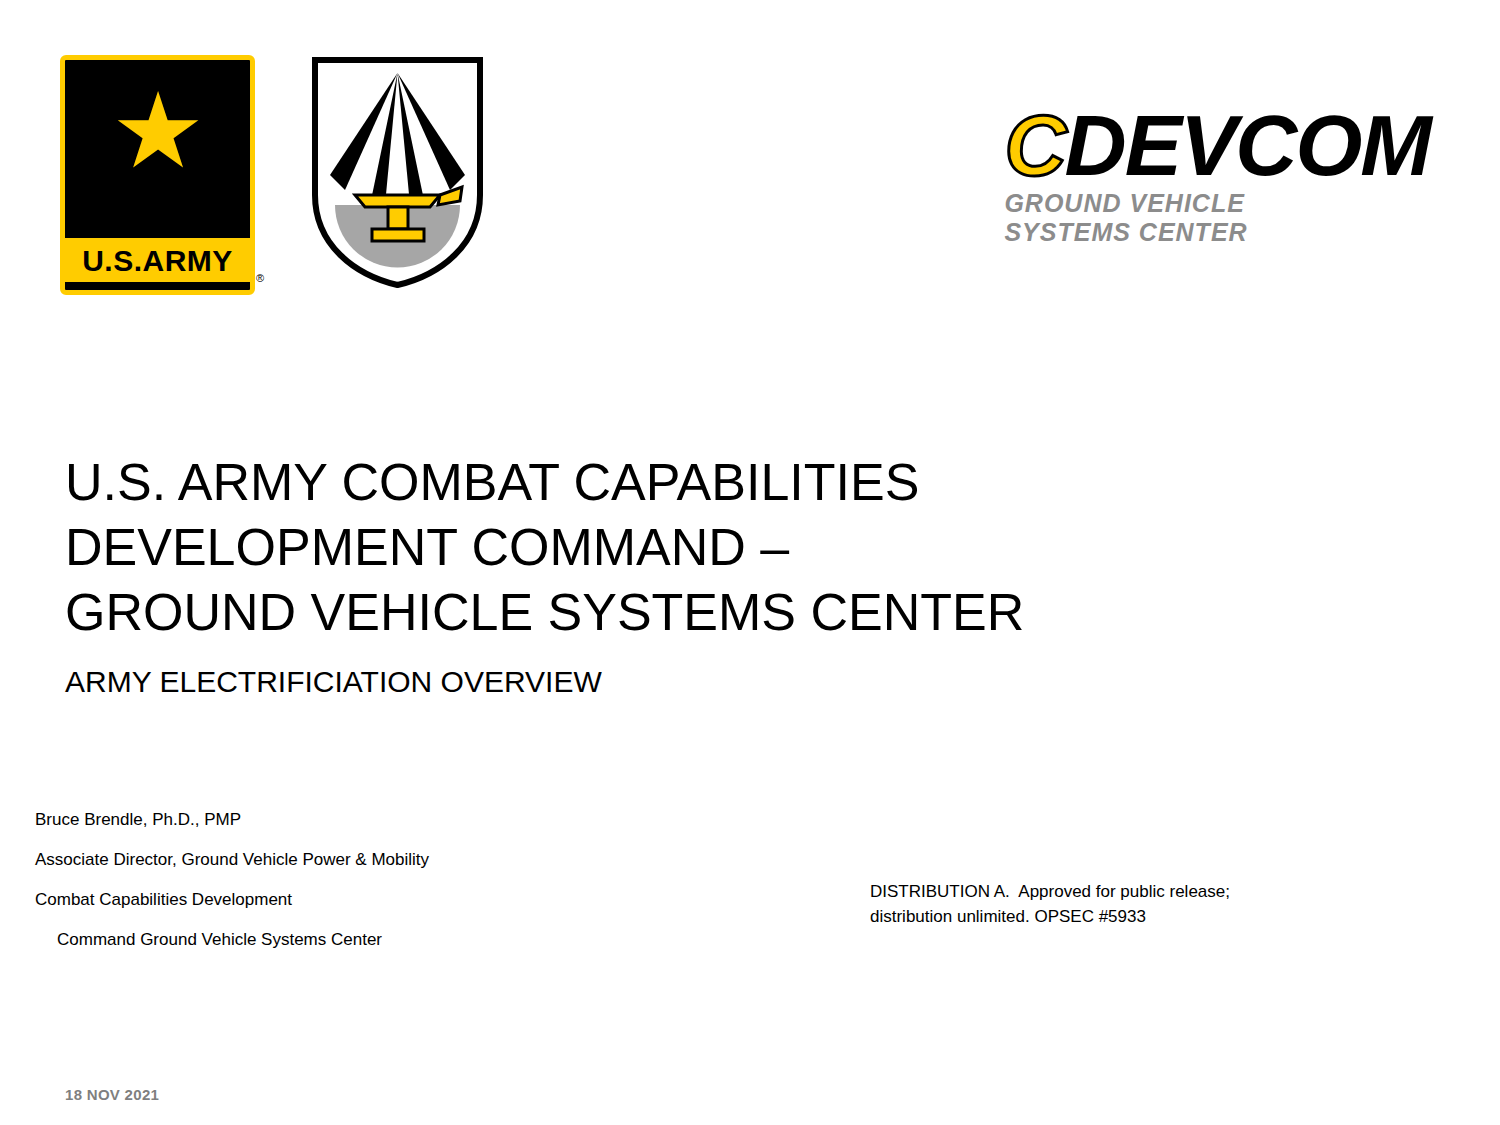★
U.S.ARMY
®
CDEVCOM
GROUND VEHICLE
SYSTEMS CENTER
U.S. ARMY COMBAT CAPABILITIES
DEVELOPMENT COMMAND –
GROUND VEHICLE SYSTEMS CENTER
ARMY ELECTRIFICIATION OVERVIEW
Bruce Brendle, Ph.D., PMP
Associate Director, Ground Vehicle Power & Mobility
Combat Capabilities Development
Command Ground Vehicle Systems Center
DISTRIBUTION A. Approved for public release;
distribution unlimited. OPSEC #5933
18 NOV 2021